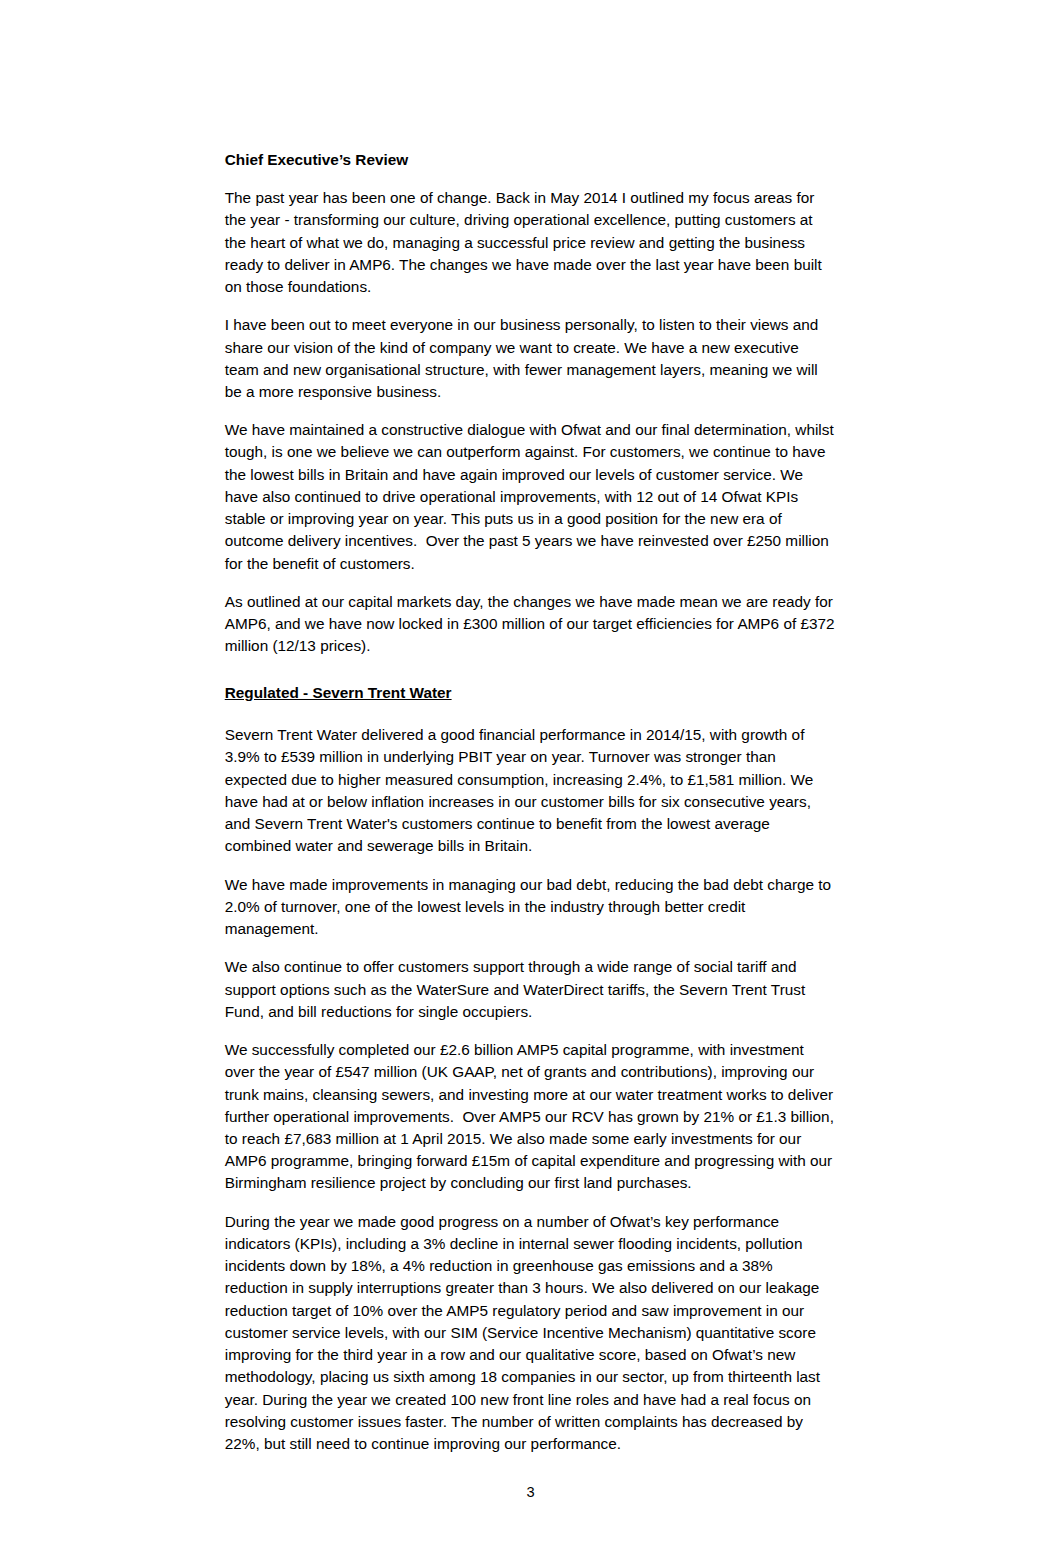Chief Executive’s Review
The past year has been one of change. Back in May 2014 I outlined my focus areas for the year - transforming our culture, driving operational excellence, putting customers at the heart of what we do, managing a successful price review and getting the business ready to deliver in AMP6. The changes we have made over the last year have been built on those foundations.
I have been out to meet everyone in our business personally, to listen to their views and share our vision of the kind of company we want to create. We have a new executive team and new organisational structure, with fewer management layers, meaning we will be a more responsive business.
We have maintained a constructive dialogue with Ofwat and our final determination, whilst tough, is one we believe we can outperform against. For customers, we continue to have the lowest bills in Britain and have again improved our levels of customer service. We have also continued to drive operational improvements, with 12 out of 14 Ofwat KPIs stable or improving year on year. This puts us in a good position for the new era of outcome delivery incentives. Over the past 5 years we have reinvested over £250 million for the benefit of customers.
As outlined at our capital markets day, the changes we have made mean we are ready for AMP6, and we have now locked in £300 million of our target efficiencies for AMP6 of £372 million (12/13 prices).
Regulated - Severn Trent Water
Severn Trent Water delivered a good financial performance in 2014/15, with growth of 3.9% to £539 million in underlying PBIT year on year. Turnover was stronger than expected due to higher measured consumption, increasing 2.4%, to £1,581 million. We have had at or below inflation increases in our customer bills for six consecutive years, and Severn Trent Water's customers continue to benefit from the lowest average combined water and sewerage bills in Britain.
We have made improvements in managing our bad debt, reducing the bad debt charge to 2.0% of turnover, one of the lowest levels in the industry through better credit management.
We also continue to offer customers support through a wide range of social tariff and support options such as the WaterSure and WaterDirect tariffs, the Severn Trent Trust Fund, and bill reductions for single occupiers.
We successfully completed our £2.6 billion AMP5 capital programme, with investment over the year of £547 million (UK GAAP, net of grants and contributions), improving our trunk mains, cleansing sewers, and investing more at our water treatment works to deliver further operational improvements. Over AMP5 our RCV has grown by 21% or £1.3 billion, to reach £7,683 million at 1 April 2015. We also made some early investments for our AMP6 programme, bringing forward £15m of capital expenditure and progressing with our Birmingham resilience project by concluding our first land purchases.
During the year we made good progress on a number of Ofwat’s key performance indicators (KPIs), including a 3% decline in internal sewer flooding incidents, pollution incidents down by 18%, a 4% reduction in greenhouse gas emissions and a 38% reduction in supply interruptions greater than 3 hours. We also delivered on our leakage reduction target of 10% over the AMP5 regulatory period and saw improvement in our customer service levels, with our SIM (Service Incentive Mechanism) quantitative score improving for the third year in a row and our qualitative score, based on Ofwat’s new methodology, placing us sixth among 18 companies in our sector, up from thirteenth last year. During the year we created 100 new front line roles and have had a real focus on resolving customer issues faster. The number of written complaints has decreased by 22%, but still need to continue improving our performance.
3